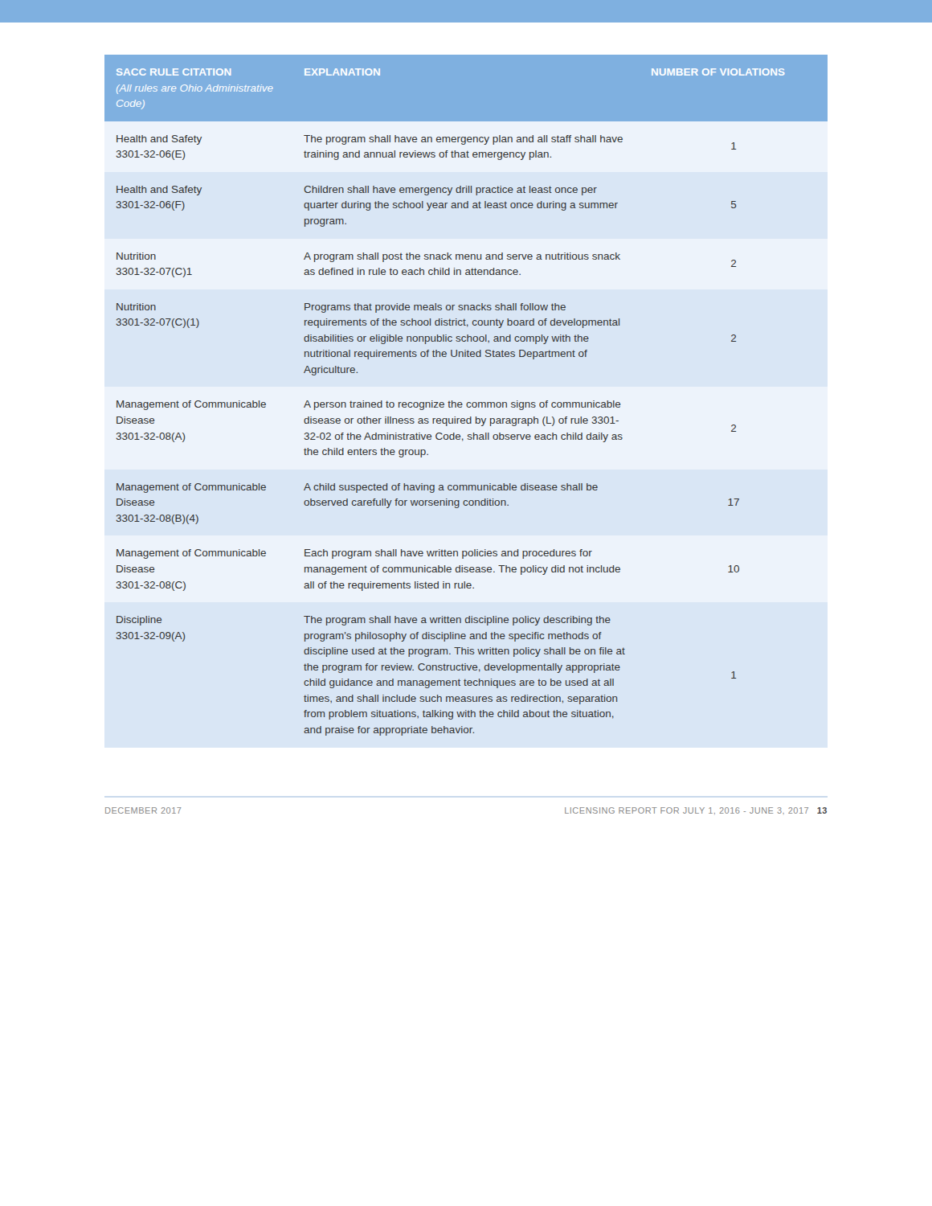| SACC RULE CITATION (All rules are Ohio Administrative Code) | EXPLANATION | NUMBER OF VIOLATIONS |
| --- | --- | --- |
| Health and Safety 3301-32-06(E) | The program shall have an emergency plan and all staff shall have training and annual reviews of that emergency plan. | 1 |
| Health and Safety 3301-32-06(F) | Children shall have emergency drill practice at least once per quarter during the school year and at least once during a summer program. | 5 |
| Nutrition 3301-32-07(C)1 | A program shall post the snack menu and serve a nutritious snack as defined in rule to each child in attendance. | 2 |
| Nutrition 3301-32-07(C)(1) | Programs that provide meals or snacks shall follow the requirements of the school district, county board of developmental disabilities or eligible nonpublic school, and comply with the nutritional requirements of the United States Department of Agriculture. | 2 |
| Management of Communicable Disease 3301-32-08(A) | A person trained to recognize the common signs of communicable disease or other illness as required by paragraph (L) of rule 3301-32-02 of the Administrative Code, shall observe each child daily as the child enters the group. | 2 |
| Management of Communicable Disease 3301-32-08(B)(4) | A child suspected of having a communicable disease shall be observed carefully for worsening condition. | 17 |
| Management of Communicable Disease 3301-32-08(C) | Each program shall have written policies and procedures for management of communicable disease. The policy did not include all of the requirements listed in rule. | 10 |
| Discipline 3301-32-09(A) | The program shall have a written discipline policy describing the program's philosophy of discipline and the specific methods of discipline used at the program. This written policy shall be on file at the program for review. Constructive, developmentally appropriate child guidance and management techniques are to be used at all times, and shall include such measures as redirection, separation from problem situations, talking with the child about the situation, and praise for appropriate behavior. | 1 |
DECEMBER 2017
LICENSING REPORT FOR JULY 1, 2016 - JUNE 3, 2017 13